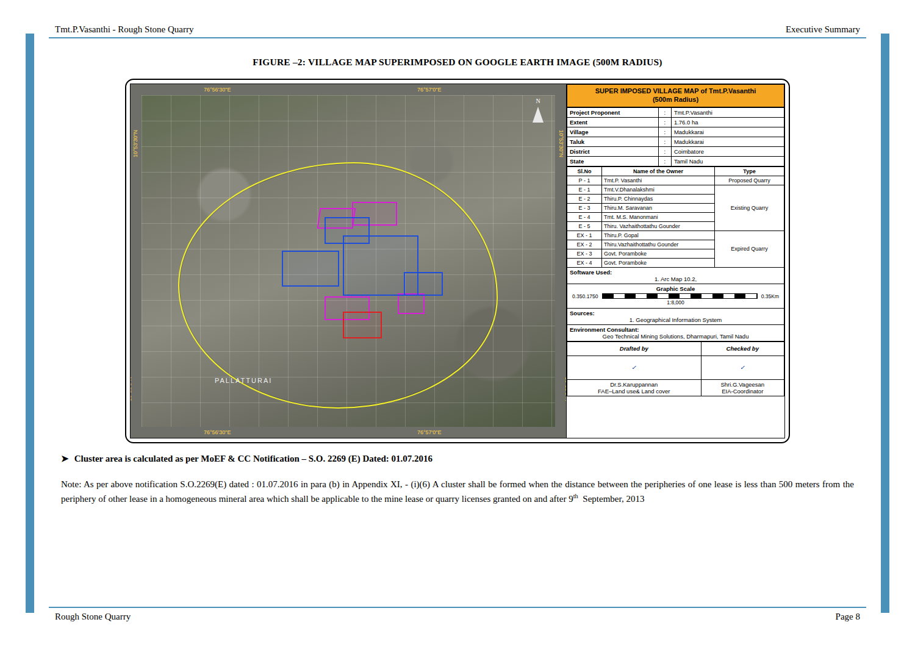Tmt.P.Vasanthi - Rough Stone Quarry Executive Summary
FIGURE –2: VILLAGE MAP SUPERIMPOSED ON GOOGLE EARTH IMAGE (500M RADIUS)
76°56'30"E 76°57'0"E 76°56'30"E 76°57'0"E 10°53'30"N 10°53'0"N 10°53'30"N 10°53'0"N
PALLATTURAI
N
SUPER IMPOSED VILLAGE MAP of Tmt.P.Vasanthi
(500m Radius)
| Project Proponent | : | Tmt.P.Vasanthi |
| Extent | : | 1.76.0 ha |
| Village | : | Madukkarai |
| Taluk | : | Madukkarai |
| District | : | Coimbatore |
| State | : | Tamil Nadu |
| Sl.No | Name of the Owner | Type |
| --- | --- | --- |
| P - 1 | Tmt.P. Vasanthi | Proposed Quarry |
| E - 1 | Tmt.V.Dhanalakshmi | Existing Quarry |
| E - 2 | Thiru.P. Chinnaydas |
| E - 3 | Thiru.M. Saravanan |
| E - 4 | Tmt. M.S. Manonmani |
| E - 5 | Thiru. Vazhaithottathu Gounder |
| EX - 1 | Thiru.P. Gopal | Expired Quarry |
| EX - 2 | Thiru.Vazhaithottathu Gounder |
| EX - 3 | Govt. Poramboke |
| EX - 4 | Govt. Poramboke |
Software Used:
1. Arc Map 10.2,
Graphic Scale
0.35 0.175 0
0.35 Km
1:8,000
Sources:
1. Geographical Information System
Environment Consultant:
Geo Technical Mining Solutions, Dharmapuri, Tamil Nadu
| Drafted by | Checked by |
| ✓ | ✓ |
| Dr.S.Karuppannan FAE–Land use& Land cover | Shri.G.Vageesan EIA-Coordinator |
➤ Cluster area is calculated as per MoEF & CC Notification – S.O. 2269 (E) Dated: 01.07.2016
Note: As per above notification S.O.2269(E) dated : 01.07.2016 in para (b) in Appendix XI, - (i)(6) A cluster shall be formed when the distance between the peripheries of one lease is less than 500 meters from the periphery of other lease in a homogeneous mineral area which shall be applicable to the mine lease or quarry licenses granted on and after 9th September, 2013
Rough Stone Quarry Page 8